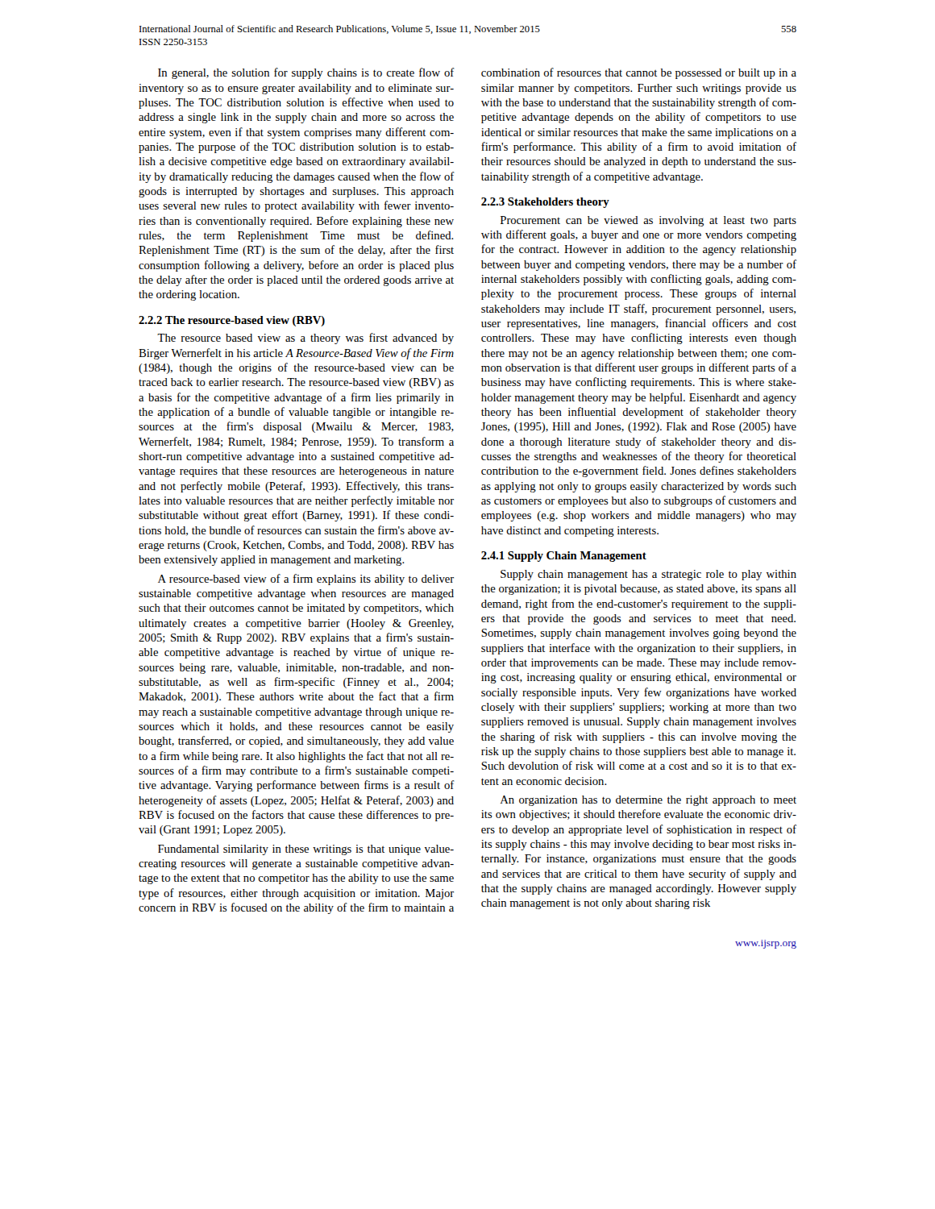International Journal of Scientific and Research Publications, Volume 5, Issue 11, November 2015
ISSN 2250-3153
558
In general, the solution for supply chains is to create flow of inventory so as to ensure greater availability and to eliminate surpluses. The TOC distribution solution is effective when used to address a single link in the supply chain and more so across the entire system, even if that system comprises many different companies. The purpose of the TOC distribution solution is to establish a decisive competitive edge based on extraordinary availability by dramatically reducing the damages caused when the flow of goods is interrupted by shortages and surpluses. This approach uses several new rules to protect availability with fewer inventories than is conventionally required. Before explaining these new rules, the term Replenishment Time must be defined. Replenishment Time (RT) is the sum of the delay, after the first consumption following a delivery, before an order is placed plus the delay after the order is placed until the ordered goods arrive at the ordering location.
2.2.2 The resource-based view (RBV)
The resource based view as a theory was first advanced by Birger Wernerfelt in his article A Resource-Based View of the Firm (1984), though the origins of the resource-based view can be traced back to earlier research. The resource-based view (RBV) as a basis for the competitive advantage of a firm lies primarily in the application of a bundle of valuable tangible or intangible resources at the firm's disposal (Mwailu & Mercer, 1983, Wernerfelt, 1984; Rumelt, 1984; Penrose, 1959). To transform a short-run competitive advantage into a sustained competitive advantage requires that these resources are heterogeneous in nature and not perfectly mobile (Peteraf, 1993). Effectively, this translates into valuable resources that are neither perfectly imitable nor substitutable without great effort (Barney, 1991). If these conditions hold, the bundle of resources can sustain the firm's above average returns (Crook, Ketchen, Combs, and Todd, 2008). RBV has been extensively applied in management and marketing.
A resource-based view of a firm explains its ability to deliver sustainable competitive advantage when resources are managed such that their outcomes cannot be imitated by competitors, which ultimately creates a competitive barrier (Hooley & Greenley, 2005; Smith & Rupp 2002). RBV explains that a firm's sustainable competitive advantage is reached by virtue of unique resources being rare, valuable, inimitable, non-tradable, and non-substitutable, as well as firm-specific (Finney et al., 2004; Makadok, 2001). These authors write about the fact that a firm may reach a sustainable competitive advantage through unique resources which it holds, and these resources cannot be easily bought, transferred, or copied, and simultaneously, they add value to a firm while being rare. It also highlights the fact that not all resources of a firm may contribute to a firm's sustainable competitive advantage. Varying performance between firms is a result of heterogeneity of assets (Lopez, 2005; Helfat & Peteraf, 2003) and RBV is focused on the factors that cause these differences to prevail (Grant 1991; Lopez 2005).
Fundamental similarity in these writings is that unique value-creating resources will generate a sustainable competitive advantage to the extent that no competitor has the ability to use the same type of resources, either through acquisition or imitation. Major concern in RBV is focused on the ability of the firm to maintain a combination of resources that cannot be possessed or built up in a similar manner by competitors. Further such writings provide us with the base to understand that the sustainability strength of competitive advantage depends on the ability of competitors to use identical or similar resources that make the same implications on a firm's performance. This ability of a firm to avoid imitation of their resources should be analyzed in depth to understand the sustainability strength of a competitive advantage.
2.2.3 Stakeholders theory
Procurement can be viewed as involving at least two parts with different goals, a buyer and one or more vendors competing for the contract. However in addition to the agency relationship between buyer and competing vendors, there may be a number of internal stakeholders possibly with conflicting goals, adding complexity to the procurement process. These groups of internal stakeholders may include IT staff, procurement personnel, users, user representatives, line managers, financial officers and cost controllers. These may have conflicting interests even though there may not be an agency relationship between them; one common observation is that different user groups in different parts of a business may have conflicting requirements. This is where stakeholder management theory may be helpful. Eisenhardt and agency theory has been influential development of stakeholder theory Jones, (1995), Hill and Jones, (1992). Flak and Rose (2005) have done a thorough literature study of stakeholder theory and discusses the strengths and weaknesses of the theory for theoretical contribution to the e-government field. Jones defines stakeholders as applying not only to groups easily characterized by words such as customers or employees but also to subgroups of customers and employees (e.g. shop workers and middle managers) who may have distinct and competing interests.
2.4.1 Supply Chain Management
Supply chain management has a strategic role to play within the organization; it is pivotal because, as stated above, its spans all demand, right from the end-customer's requirement to the suppliers that provide the goods and services to meet that need. Sometimes, supply chain management involves going beyond the suppliers that interface with the organization to their suppliers, in order that improvements can be made. These may include removing cost, increasing quality or ensuring ethical, environmental or socially responsible inputs. Very few organizations have worked closely with their suppliers' suppliers; working at more than two suppliers removed is unusual. Supply chain management involves the sharing of risk with suppliers - this can involve moving the risk up the supply chains to those suppliers best able to manage it. Such devolution of risk will come at a cost and so it is to that extent an economic decision.
An organization has to determine the right approach to meet its own objectives; it should therefore evaluate the economic drivers to develop an appropriate level of sophistication in respect of its supply chains - this may involve deciding to bear most risks internally. For instance, organizations must ensure that the goods and services that are critical to them have security of supply and that the supply chains are managed accordingly. However supply chain management is not only about sharing risk
www.ijsrp.org